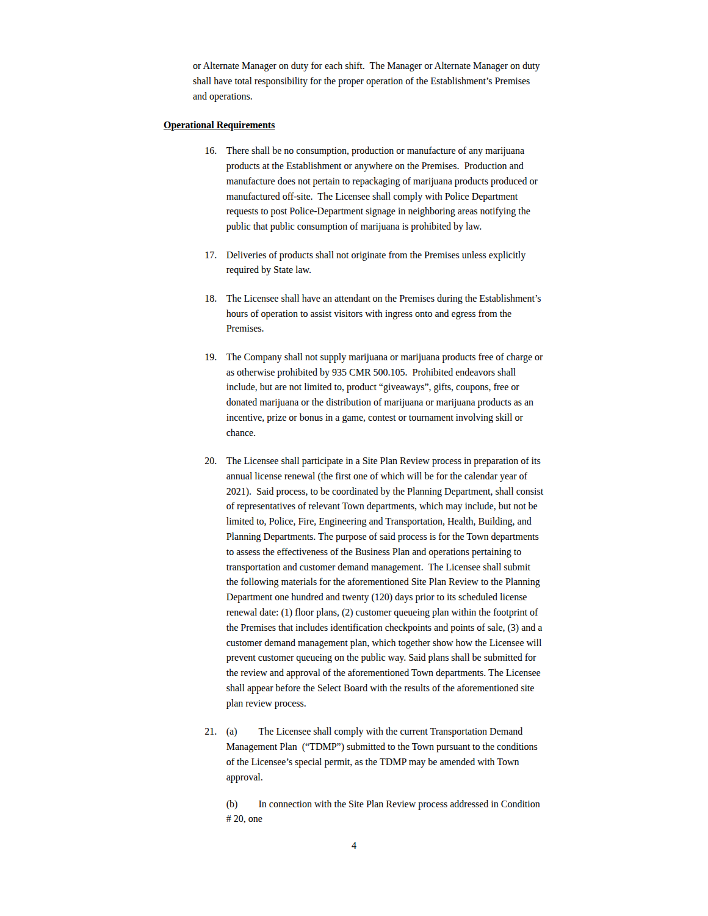or Alternate Manager on duty for each shift. The Manager or Alternate Manager on duty shall have total responsibility for the proper operation of the Establishment’s Premises and operations.
Operational Requirements
There shall be no consumption, production or manufacture of any marijuana products at the Establishment or anywhere on the Premises. Production and manufacture does not pertain to repackaging of marijuana products produced or manufactured off-site. The Licensee shall comply with Police Department requests to post Police-Department signage in neighboring areas notifying the public that public consumption of marijuana is prohibited by law.
Deliveries of products shall not originate from the Premises unless explicitly required by State law.
The Licensee shall have an attendant on the Premises during the Establishment’s hours of operation to assist visitors with ingress onto and egress from the Premises.
The Company shall not supply marijuana or marijuana products free of charge or as otherwise prohibited by 935 CMR 500.105. Prohibited endeavors shall include, but are not limited to, product “giveaways”, gifts, coupons, free or donated marijuana or the distribution of marijuana or marijuana products as an incentive, prize or bonus in a game, contest or tournament involving skill or chance.
The Licensee shall participate in a Site Plan Review process in preparation of its annual license renewal (the first one of which will be for the calendar year of 2021). Said process, to be coordinated by the Planning Department, shall consist of representatives of relevant Town departments, which may include, but not be limited to, Police, Fire, Engineering and Transportation, Health, Building, and Planning Departments. The purpose of said process is for the Town departments to assess the effectiveness of the Business Plan and operations pertaining to transportation and customer demand management. The Licensee shall submit the following materials for the aforementioned Site Plan Review to the Planning Department one hundred and twenty (120) days prior to its scheduled license renewal date: (1) floor plans, (2) customer queueing plan within the footprint of the Premises that includes identification checkpoints and points of sale, (3) and a customer demand management plan, which together show how the Licensee will prevent customer queueing on the public way. Said plans shall be submitted for the review and approval of the aforementioned Town departments. The Licensee shall appear before the Select Board with the results of the aforementioned site plan review process.
(a) The Licensee shall comply with the current Transportation Demand Management Plan (“TDMP”) submitted to the Town pursuant to the conditions of the Licensee’s special permit, as the TDMP may be amended with Town approval. (b) In connection with the Site Plan Review process addressed in Condition # 20, one
4